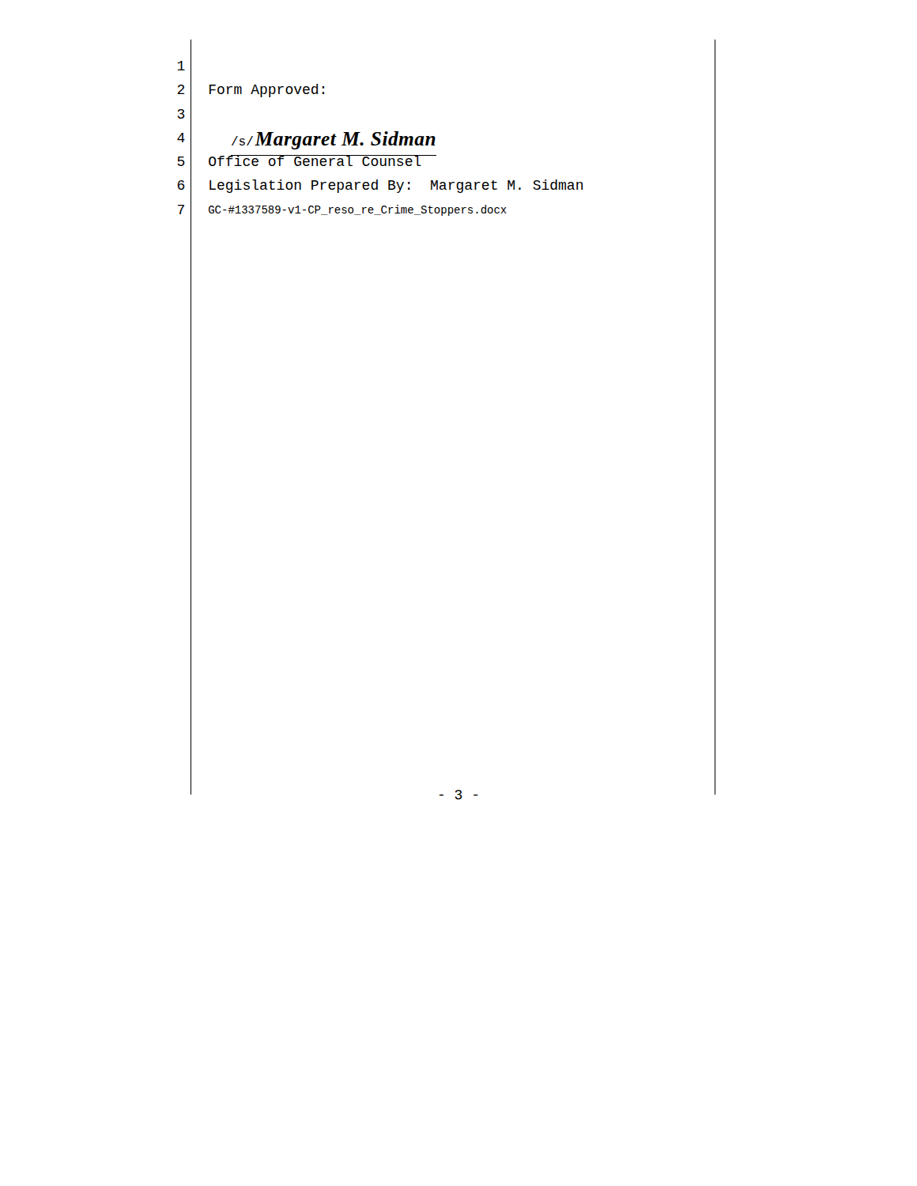1
2
3
4
5
6
7
Form Approved:
/s/Margaret M. Sidman
Office of General Counsel
Legislation Prepared By: Margaret M. Sidman
GC-#1337589-v1-CP_reso_re_Crime_Stoppers.docx
- 3 -